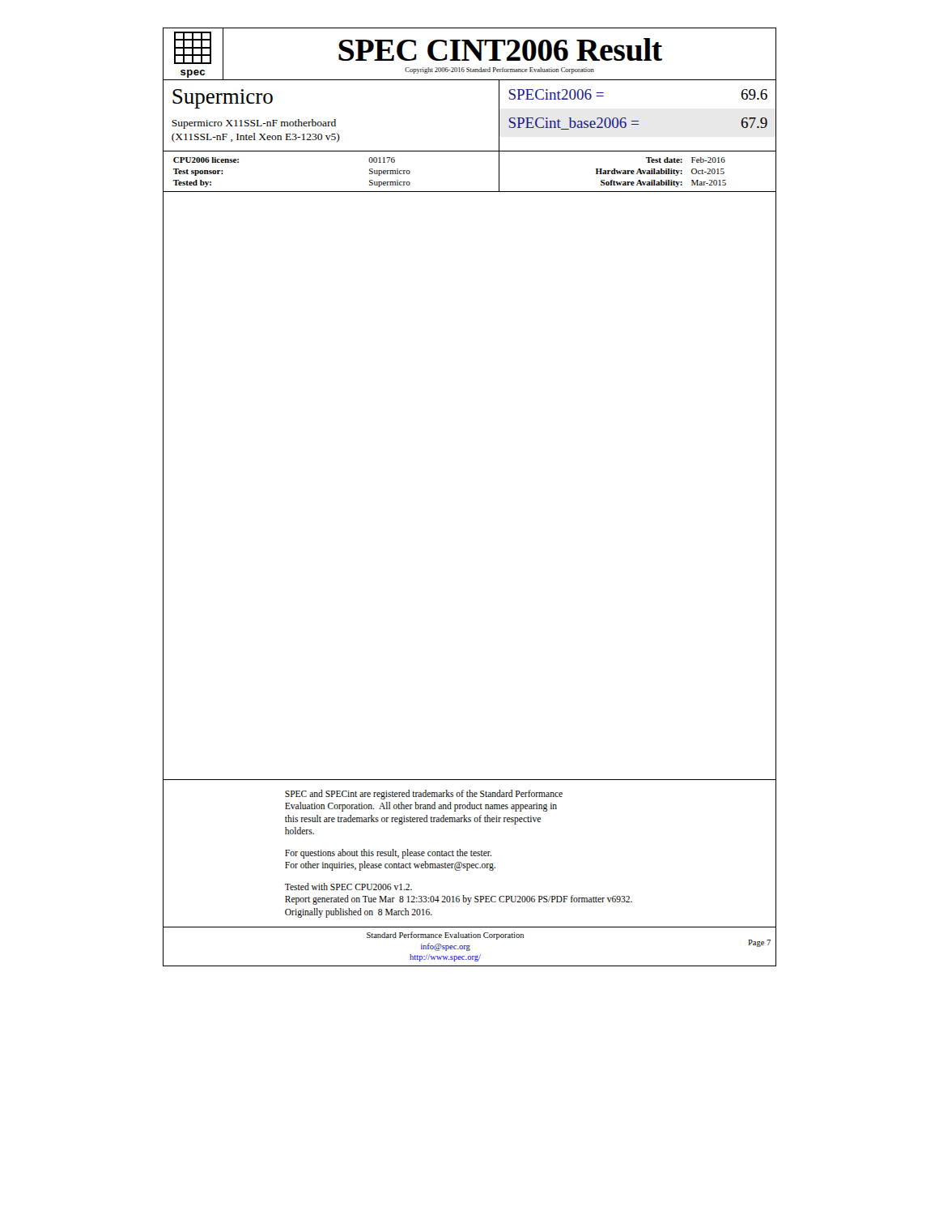spec
SPEC CINT2006 Result
Copyright 2006-2016 Standard Performance Evaluation Corporation
Supermicro
Supermicro X11SSL-nF motherboard
(X11SSL-nF , Intel Xeon E3-1230 v5)
SPECint2006 = 69.6
SPECint_base2006 = 67.9
| CPU2006 license: | 001176 |
| Test sponsor: | Supermicro |
| Tested by: | Supermicro |
| Test date: | Feb-2016 |
| Hardware Availability: | Oct-2015 |
| Software Availability: | Mar-2015 |
SPEC and SPECint are registered trademarks of the Standard Performance
Evaluation Corporation. All other brand and product names appearing in
this result are trademarks or registered trademarks of their respective
holders.
For questions about this result, please contact the tester.
For other inquiries, please contact webmaster@spec.org.
Tested with SPEC CPU2006 v1.2.
Report generated on Tue Mar 8 12:33:04 2016 by SPEC CPU2006 PS/PDF formatter v6932.
Originally published on 8 March 2016.
Standard Performance Evaluation Corporation
info@spec.org
http://www.spec.org/
Page 7